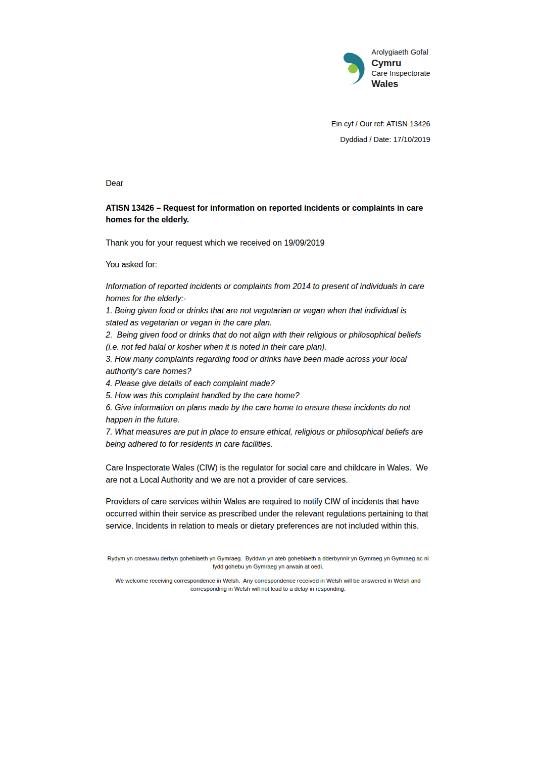Arolygiaeth Gofal Cymru Care Inspectorate Wales
Ein cyf / Our ref: ATISN 13426
Dyddiad / Date: 17/10/2019
Dear
ATISN 13426 – Request for information on reported incidents or complaints in care homes for the elderly.
Thank you for your request which we received on 19/09/2019
You asked for:
Information of reported incidents or complaints from 2014 to present of individuals in care homes for the elderly:-
1. Being given food or drinks that are not vegetarian or vegan when that individual is stated as vegetarian or vegan in the care plan.
2. Being given food or drinks that do not align with their religious or philosophical beliefs (i.e. not fed halal or kosher when it is noted in their care plan).
3. How many complaints regarding food or drinks have been made across your local authority's care homes?
4. Please give details of each complaint made?
5. How was this complaint handled by the care home?
6. Give information on plans made by the care home to ensure these incidents do not happen in the future.
7. What measures are put in place to ensure ethical, religious or philosophical beliefs are being adhered to for residents in care facilities.
Care Inspectorate Wales (CIW) is the regulator for social care and childcare in Wales. We are not a Local Authority and we are not a provider of care services.
Providers of care services within Wales are required to notify CIW of incidents that have occurred within their service as prescribed under the relevant regulations pertaining to that service. Incidents in relation to meals or dietary preferences are not included within this.
Rydym yn croesawu derbyn gohebiaeth yn Gymraeg. Byddwn yn ateb gohebiaeth a dderbynnir yn Gymraeg yn Gymraeg ac ni fydd gohebu yn Gymraeg yn arwain at oedi.
We welcome receiving correspondence in Welsh. Any correspondence received in Welsh will be answered in Welsh and corresponding in Welsh will not lead to a delay in responding.